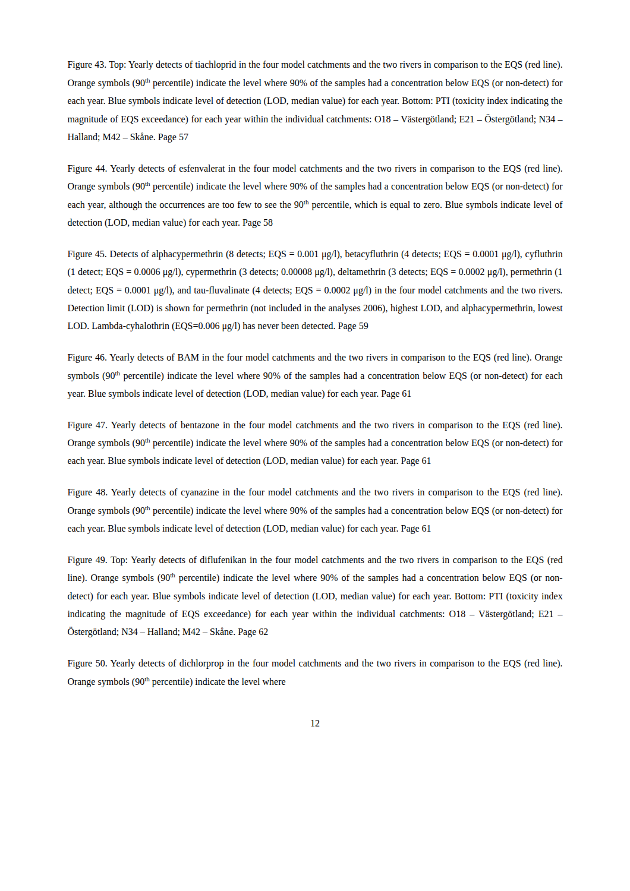Figure 43. Top: Yearly detects of tiachloprid in the four model catchments and the two rivers in comparison to the EQS (red line). Orange symbols (90th percentile) indicate the level where 90% of the samples had a concentration below EQS (or non-detect) for each year. Blue symbols indicate level of detection (LOD, median value) for each year. Bottom: PTI (toxicity index indicating the magnitude of EQS exceedance) for each year within the individual catchments: O18 – Västergötland; E21 – Östergötland; N34 – Halland; M42 – Skåne. Page 57
Figure 44. Yearly detects of esfenvalerat in the four model catchments and the two rivers in comparison to the EQS (red line). Orange symbols (90th percentile) indicate the level where 90% of the samples had a concentration below EQS (or non-detect) for each year, although the occurrences are too few to see the 90th percentile, which is equal to zero. Blue symbols indicate level of detection (LOD, median value) for each year. Page 58
Figure 45. Detects of alphacypermethrin (8 detects; EQS = 0.001 μg/l), betacyfluthrin (4 detects; EQS = 0.0001 μg/l), cyfluthrin (1 detect; EQS = 0.0006 μg/l), cypermethrin (3 detects; 0.00008 μg/l), deltamethrin (3 detects; EQS = 0.0002 μg/l), permethrin (1 detect; EQS = 0.0001 μg/l), and tau-fluvalinate (4 detects; EQS = 0.0002 μg/l) in the four model catchments and the two rivers. Detection limit (LOD) is shown for permethrin (not included in the analyses 2006), highest LOD, and alphacypermethrin, lowest LOD. Lambda-cyhalothrin (EQS=0.006 μg/l) has never been detected. Page 59
Figure 46. Yearly detects of BAM in the four model catchments and the two rivers in comparison to the EQS (red line). Orange symbols (90th percentile) indicate the level where 90% of the samples had a concentration below EQS (or non-detect) for each year. Blue symbols indicate level of detection (LOD, median value) for each year. Page 61
Figure 47. Yearly detects of bentazone in the four model catchments and the two rivers in comparison to the EQS (red line). Orange symbols (90th percentile) indicate the level where 90% of the samples had a concentration below EQS (or non-detect) for each year. Blue symbols indicate level of detection (LOD, median value) for each year. Page 61
Figure 48. Yearly detects of cyanazine in the four model catchments and the two rivers in comparison to the EQS (red line). Orange symbols (90th percentile) indicate the level where 90% of the samples had a concentration below EQS (or non-detect) for each year. Blue symbols indicate level of detection (LOD, median value) for each year. Page 61
Figure 49. Top: Yearly detects of diflufenikan in the four model catchments and the two rivers in comparison to the EQS (red line). Orange symbols (90th percentile) indicate the level where 90% of the samples had a concentration below EQS (or non-detect) for each year. Blue symbols indicate level of detection (LOD, median value) for each year. Bottom: PTI (toxicity index indicating the magnitude of EQS exceedance) for each year within the individual catchments: O18 – Västergötland; E21 – Östergötland; N34 – Halland; M42 – Skåne. Page 62
Figure 50. Yearly detects of dichlorprop in the four model catchments and the two rivers in comparison to the EQS (red line). Orange symbols (90th percentile) indicate the level where
12